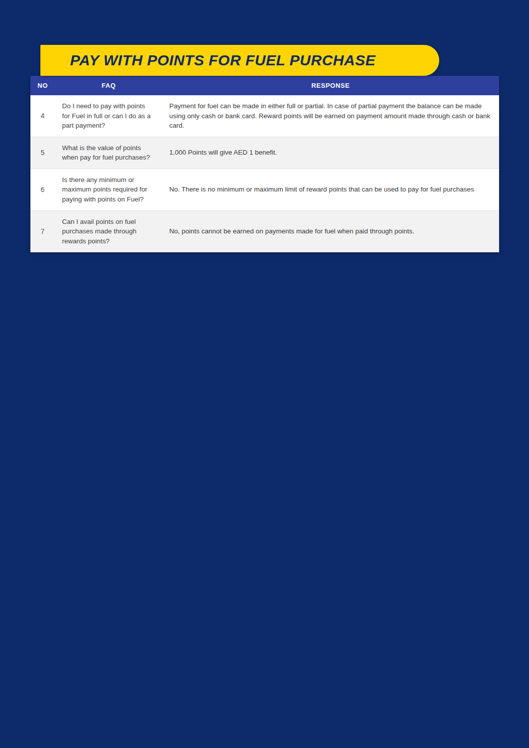Pay with Points for Fuel Purchase
| No | FAQ | Response |
| --- | --- | --- |
| 4 | Do I need to pay with points for Fuel in full or can I do as a part payment? | Payment for fuel can be made in either full or partial. In case of partial payment the balance can be made using only cash or bank card. Reward points will be earned on payment amount made through cash or bank card. |
| 5 | What is the value of points when pay for fuel purchases? | 1,000 Points will give AED 1 benefit. |
| 6 | Is there any minimum or maximum points required for paying with points on Fuel? | No. There is no minimum or maximum limit of reward points that can be used to pay for fuel purchases |
| 7 | Can I avail points on fuel purchases made through rewards points? | No, points cannot be earned on payments made for fuel when paid through points. |